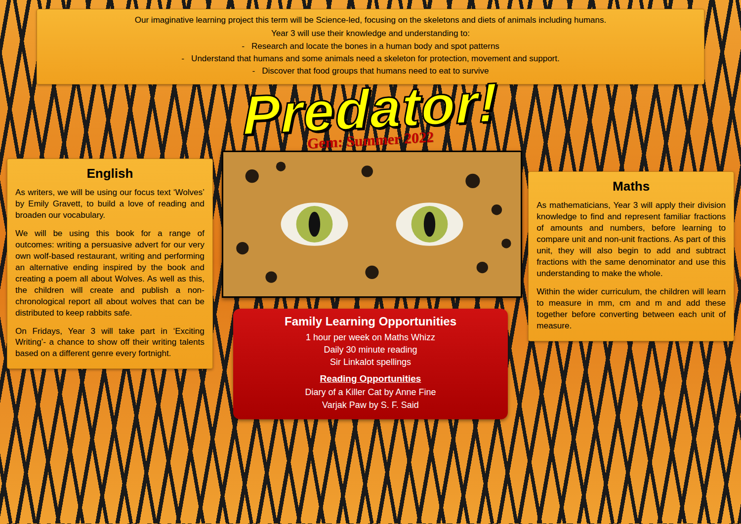Our imaginative learning project this term will be Science-led, focusing on the skeletons and diets of animals including humans.
Year 3 will use their knowledge and understanding to:
Research and locate the bones in a human body and spot patterns
Understand that humans and some animals need a skeleton for protection, movement and support.
Discover that food groups that humans need to eat to survive
Predator!
Gem: Summer 2022
English
As writers, we will be using our focus text ‘Wolves’ by Emily Gravett, to build a love of reading and broaden our vocabulary.
We will be using this book for a range of outcomes: writing a persuasive advert for our very own wolf-based restaurant, writing and performing an alternative ending inspired by the book and creating a poem all about Wolves. As well as this, the children will create and publish a non-chronological report all about wolves that can be distributed to keep rabbits safe.
On Fridays, Year 3 will take part in ‘Exciting Writing’- a chance to show off their writing talents based on a different genre every fortnight.
Family Learning Opportunities
1 hour per week on Maths Whizz
Daily 30 minute reading
Sir Linkalot spellings
Reading Opportunities
Diary of a Killer Cat by Anne Fine
Varjak Paw by S. F. Said
Maths
As mathematicians, Year 3 will apply their division knowledge to find and represent familiar fractions of amounts and numbers, before learning to compare unit and non-unit fractions. As part of this unit, they will also begin to add and subtract fractions with the same denominator and use this understanding to make the whole.
Within the wider curriculum, the children will learn to measure in mm, cm and m and add these together before converting between each unit of measure.